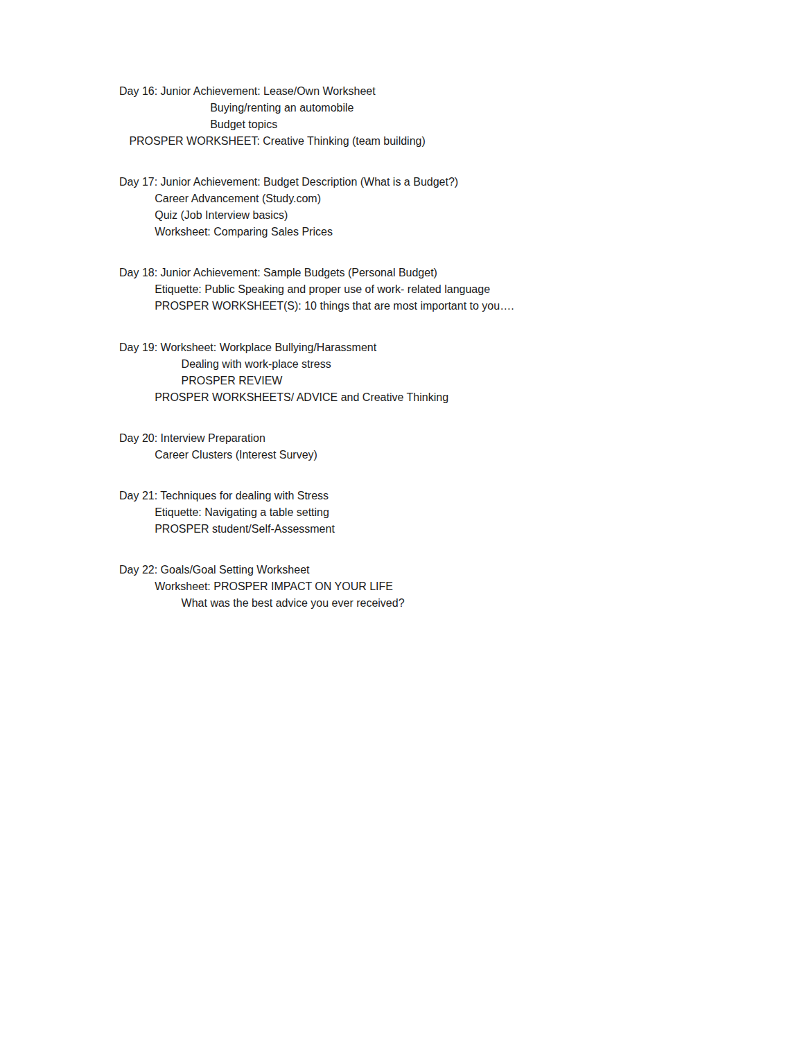Day 16: Junior Achievement: Lease/Own Worksheet
Buying/renting an automobile
Budget topics
PROSPER WORKSHEET: Creative Thinking (team building)
Day 17: Junior Achievement: Budget Description (What is a Budget?)
Career Advancement (Study.com)
Quiz (Job Interview basics)
Worksheet: Comparing Sales Prices
Day 18: Junior Achievement: Sample Budgets (Personal Budget)
Etiquette: Public Speaking and proper use of work- related language
PROSPER WORKSHEET(S): 10 things that are most important to you….
Day 19: Worksheet: Workplace Bullying/Harassment
Dealing with work-place stress
PROSPER REVIEW
PROSPER WORKSHEETS/ ADVICE and Creative Thinking
Day 20: Interview Preparation
Career Clusters (Interest Survey)
Day 21: Techniques for dealing with Stress
Etiquette: Navigating a table setting
PROSPER student/Self-Assessment
Day 22: Goals/Goal Setting Worksheet
Worksheet: PROSPER IMPACT ON YOUR LIFE
What was the best advice you ever received?